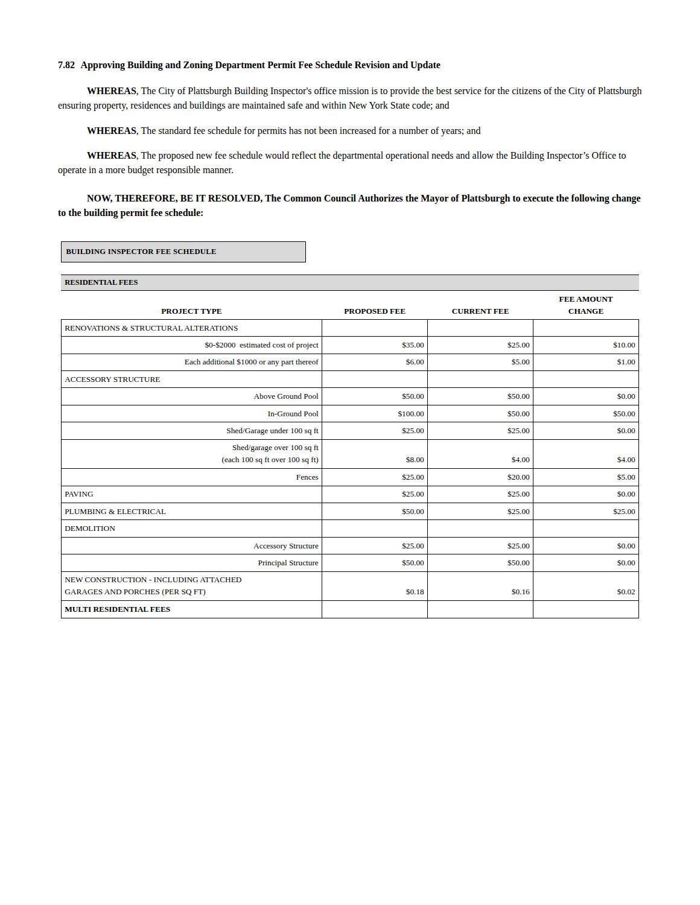7.82 Approving Building and Zoning Department Permit Fee Schedule Revision and Update
WHEREAS, The City of Plattsburgh Building Inspector's office mission is to provide the best service for the citizens of the City of Plattsburgh ensuring property, residences and buildings are maintained safe and within New York State code; and
WHEREAS, The standard fee schedule for permits has not been increased for a number of years; and
WHEREAS, The proposed new fee schedule would reflect the departmental operational needs and allow the Building Inspector’s Office to operate in a more budget responsible manner.
NOW, THEREFORE, BE IT RESOLVED, The Common Council Authorizes the Mayor of Plattsburgh to execute the following change to the building permit fee schedule:
BUILDING INSPECTOR FEE SCHEDULE
RESIDENTIAL FEES
| PROJECT TYPE | PROPOSED FEE | CURRENT FEE | FEE AMOUNT CHANGE |
| --- | --- | --- | --- |
| RENOVATIONS & STRUCTURAL ALTERATIONS | | | |
| $0-$2000 estimated cost of project | $35.00 | $25.00 | $10.00 |
| Each additional $1000 or any part thereof | $6.00 | $5.00 | $1.00 |
| ACCESSORY STRUCTURE | | | |
| Above Ground Pool | $50.00 | $50.00 | $0.00 |
| In-Ground Pool | $100.00 | $50.00 | $50.00 |
| Shed/Garage under 100 sq ft | $25.00 | $25.00 | $0.00 |
| Shed/garage over 100 sq ft (each 100 sq ft over 100 sq ft) | $8.00 | $4.00 | $4.00 |
| Fences | $25.00 | $20.00 | $5.00 |
| PAVING | $25.00 | $25.00 | $0.00 |
| PLUMBING & ELECTRICAL | $50.00 | $25.00 | $25.00 |
| DEMOLITION | | | |
| Accessory Structure | $25.00 | $25.00 | $0.00 |
| Principal Structure | $50.00 | $50.00 | $0.00 |
| NEW CONSTRUCTION - INCLUDING ATTACHED GARAGES AND PORCHES (PER SQ FT) | $0.18 | $0.16 | $0.02 |
| MULTI RESIDENTIAL FEES | | | |